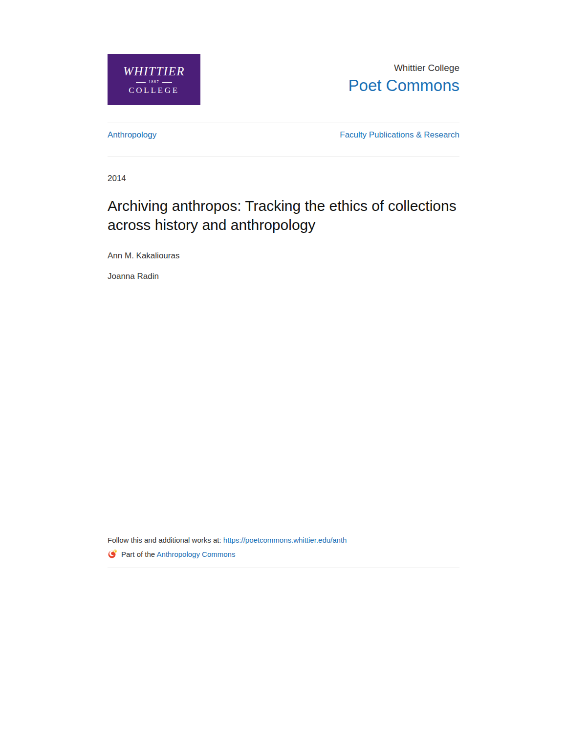WHITTIER 1887 COLLEGE
Whittier College
Poet Commons
Anthropology
Faculty Publications & Research
2014
Archiving anthropos: Tracking the ethics of collections across history and anthropology
Ann M. Kakaliouras
Joanna Radin
Follow this and additional works at: https://poetcommons.whittier.edu/anth
Part of the Anthropology Commons